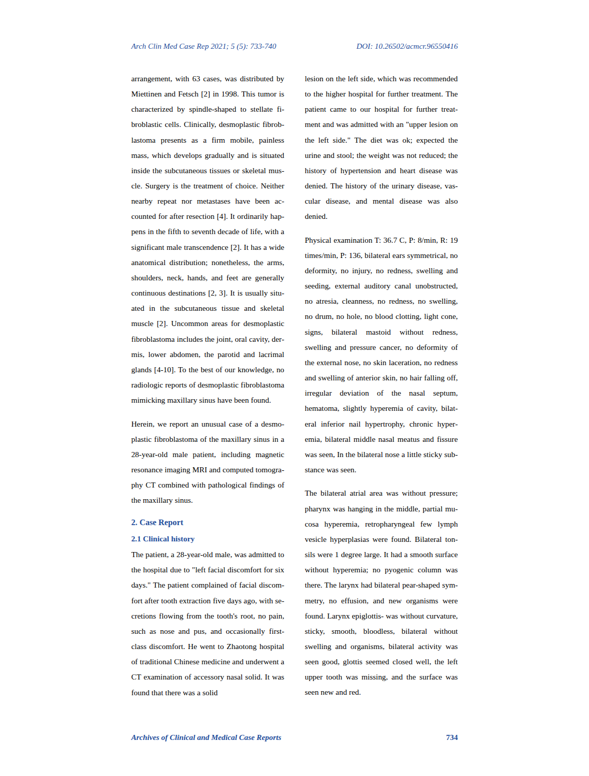Arch Clin Med Case Rep 2021; 5 (5): 733-740
DOI: 10.26502/acmcr.96550416
arrangement, with 63 cases, was distributed by Miettinen and Fetsch [2] in 1998. This tumor is characterized by spindle-shaped to stellate fibroblastic cells. Clinically, desmoplastic fibroblastoma presents as a firm mobile, painless mass, which develops gradually and is situated inside the subcutaneous tissues or skeletal muscle. Surgery is the treatment of choice. Neither nearby repeat nor metastases have been accounted for after resection [4]. It ordinarily happens in the fifth to seventh decade of life, with a significant male transcendence [2]. It has a wide anatomical distribution; nonetheless, the arms, shoulders, neck, hands, and feet are generally continuous destinations [2, 3]. It is usually situated in the subcutaneous tissue and skeletal muscle [2]. Uncommon areas for desmoplastic fibroblastoma includes the joint, oral cavity, dermis, lower abdomen, the parotid and lacrimal glands [4-10]. To the best of our knowledge, no radiologic reports of desmoplastic fibroblastoma mimicking maxillary sinus have been found.
Herein, we report an unusual case of a desmoplastic fibroblastoma of the maxillary sinus in a 28-year-old male patient, including magnetic resonance imaging MRI and computed tomography CT combined with pathological findings of the maxillary sinus.
2. Case Report
2.1 Clinical history
The patient, a 28-year-old male, was admitted to the hospital due to "left facial discomfort for six days." The patient complained of facial discomfort after tooth extraction five days ago, with secretions flowing from the tooth's root, no pain, such as nose and pus, and occasionally first-class discomfort. He went to Zhaotong hospital of traditional Chinese medicine and underwent a CT examination of accessory nasal solid. It was found that there was a solid
lesion on the left side, which was recommended to the higher hospital for further treatment. The patient came to our hospital for further treatment and was admitted with an "upper lesion on the left side." The diet was ok; expected the urine and stool; the weight was not reduced; the history of hypertension and heart disease was denied. The history of the urinary disease, vascular disease, and mental disease was also denied.
Physical examination T: 36.7 C, P: 8/min, R: 19 times/min, P: 136, bilateral ears symmetrical, no deformity, no injury, no redness, swelling and seeding, external auditory canal unobstructed, no atresia, cleanness, no redness, no swelling, no drum, no hole, no blood clotting, light cone, signs, bilateral mastoid without redness, swelling and pressure cancer, no deformity of the external nose, no skin laceration, no redness and swelling of anterior skin, no hair falling off, irregular deviation of the nasal septum, hematoma, slightly hyperemia of cavity, bilateral inferior nail hypertrophy, chronic hyperemia, bilateral middle nasal meatus and fissure was seen, In the bilateral nose a little sticky substance was seen.
The bilateral atrial area was without pressure; pharynx was hanging in the middle, partial mucosa hyperemia, retropharyngeal few lymph vesicle hyperplasias were found. Bilateral tonsils were 1 degree large. It had a smooth surface without hyperemia; no pyogenic column was there. The larynx had bilateral pear-shaped symmetry, no effusion, and new organisms were found. Larynx epiglottis- was without curvature, sticky, smooth, bloodless, bilateral without swelling and organisms, bilateral activity was seen good, glottis seemed closed well, the left upper tooth was missing, and the surface was seen new and red.
Archives of Clinical and Medical Case Reports
734